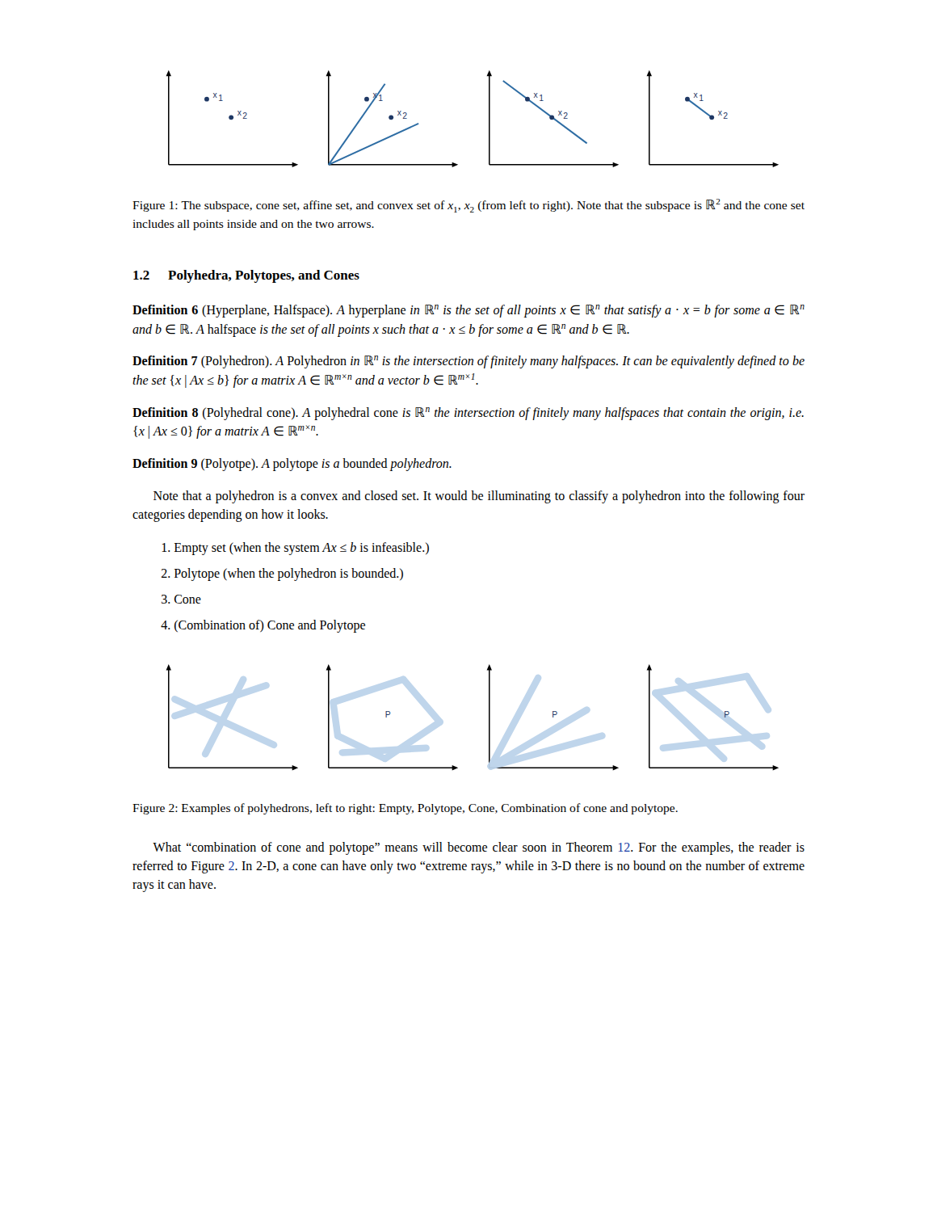x1 x2
x1 x2
x1 x2
x1 x2
Figure 1: The subspace, cone set, affine set, and convex set of x1, x2 (from left to right). Note that the subspace is ℝ2 and the cone set includes all points inside and on the two arrows.
1.2 Polyhedra, Polytopes, and Cones
Definition 6 (Hyperplane, Halfspace). A hyperplane in ℝn is the set of all points x ∈ ℝn that satisfy a · x = b for some a ∈ ℝn and b ∈ ℝ. A halfspace is the set of all points x such that a · x ≤ b for some a ∈ ℝn and b ∈ ℝ.
Definition 7 (Polyhedron). A Polyhedron in ℝn is the intersection of finitely many halfspaces. It can be equivalently defined to be the set {x | Ax ≤ b} for a matrix A ∈ ℝm×n and a vector b ∈ ℝm×1.
Definition 8 (Polyhedral cone). A polyhedral cone is ℝn the intersection of finitely many halfspaces that contain the origin, i.e. {x | Ax ≤ 0} for a matrix A ∈ ℝm×n.
Definition 9 (Polyotpe). A polytope is a bounded polyhedron.
Note that a polyhedron is a convex and closed set. It would be illuminating to classify a polyhedron into the following four categories depending on how it looks.
Empty set (when the system Ax ≤ b is infeasible.)
Polytope (when the polyhedron is bounded.)
Cone
(Combination of) Cone and Polytope
P
P
P
Figure 2: Examples of polyhedrons, left to right: Empty, Polytope, Cone, Combination of cone and polytope.
What “combination of cone and polytope” means will become clear soon in Theorem 12. For the examples, the reader is referred to Figure 2. In 2-D, a cone can have only two “extreme rays,” while in 3-D there is no bound on the number of extreme rays it can have.